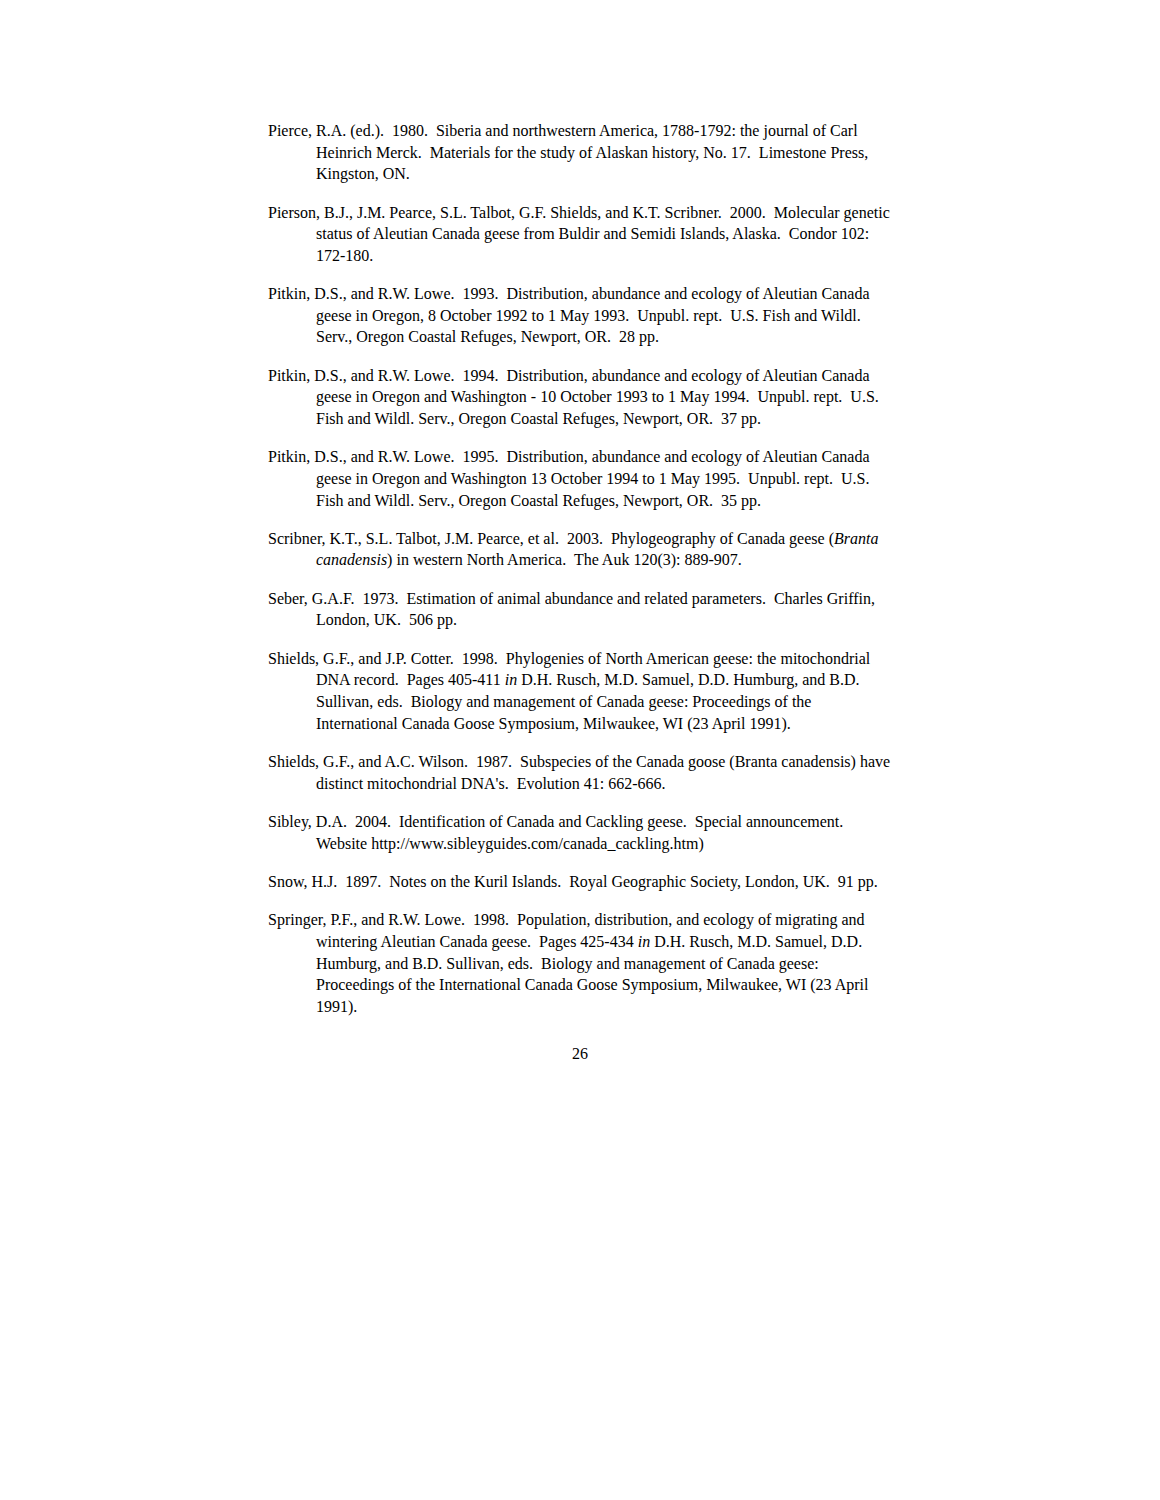Pierce, R.A. (ed.). 1980. Siberia and northwestern America, 1788-1792: the journal of Carl Heinrich Merck. Materials for the study of Alaskan history, No. 17. Limestone Press, Kingston, ON.
Pierson, B.J., J.M. Pearce, S.L. Talbot, G.F. Shields, and K.T. Scribner. 2000. Molecular genetic status of Aleutian Canada geese from Buldir and Semidi Islands, Alaska. Condor 102: 172-180.
Pitkin, D.S., and R.W. Lowe. 1993. Distribution, abundance and ecology of Aleutian Canada geese in Oregon, 8 October 1992 to 1 May 1993. Unpubl. rept. U.S. Fish and Wildl. Serv., Oregon Coastal Refuges, Newport, OR. 28 pp.
Pitkin, D.S., and R.W. Lowe. 1994. Distribution, abundance and ecology of Aleutian Canada geese in Oregon and Washington - 10 October 1993 to 1 May 1994. Unpubl. rept. U.S. Fish and Wildl. Serv., Oregon Coastal Refuges, Newport, OR. 37 pp.
Pitkin, D.S., and R.W. Lowe. 1995. Distribution, abundance and ecology of Aleutian Canada geese in Oregon and Washington 13 October 1994 to 1 May 1995. Unpubl. rept. U.S. Fish and Wildl. Serv., Oregon Coastal Refuges, Newport, OR. 35 pp.
Scribner, K.T., S.L. Talbot, J.M. Pearce, et al. 2003. Phylogeography of Canada geese (Branta canadensis) in western North America. The Auk 120(3): 889-907.
Seber, G.A.F. 1973. Estimation of animal abundance and related parameters. Charles Griffin, London, UK. 506 pp.
Shields, G.F., and J.P. Cotter. 1998. Phylogenies of North American geese: the mitochondrial DNA record. Pages 405-411 in D.H. Rusch, M.D. Samuel, D.D. Humburg, and B.D. Sullivan, eds. Biology and management of Canada geese: Proceedings of the International Canada Goose Symposium, Milwaukee, WI (23 April 1991).
Shields, G.F., and A.C. Wilson. 1987. Subspecies of the Canada goose (Branta canadensis) have distinct mitochondrial DNA's. Evolution 41: 662-666.
Sibley, D.A. 2004. Identification of Canada and Cackling geese. Special announcement. Website http://www.sibleyguides.com/canada_cackling.htm)
Snow, H.J. 1897. Notes on the Kuril Islands. Royal Geographic Society, London, UK. 91 pp.
Springer, P.F., and R.W. Lowe. 1998. Population, distribution, and ecology of migrating and wintering Aleutian Canada geese. Pages 425-434 in D.H. Rusch, M.D. Samuel, D.D. Humburg, and B.D. Sullivan, eds. Biology and management of Canada geese: Proceedings of the International Canada Goose Symposium, Milwaukee, WI (23 April 1991).
26